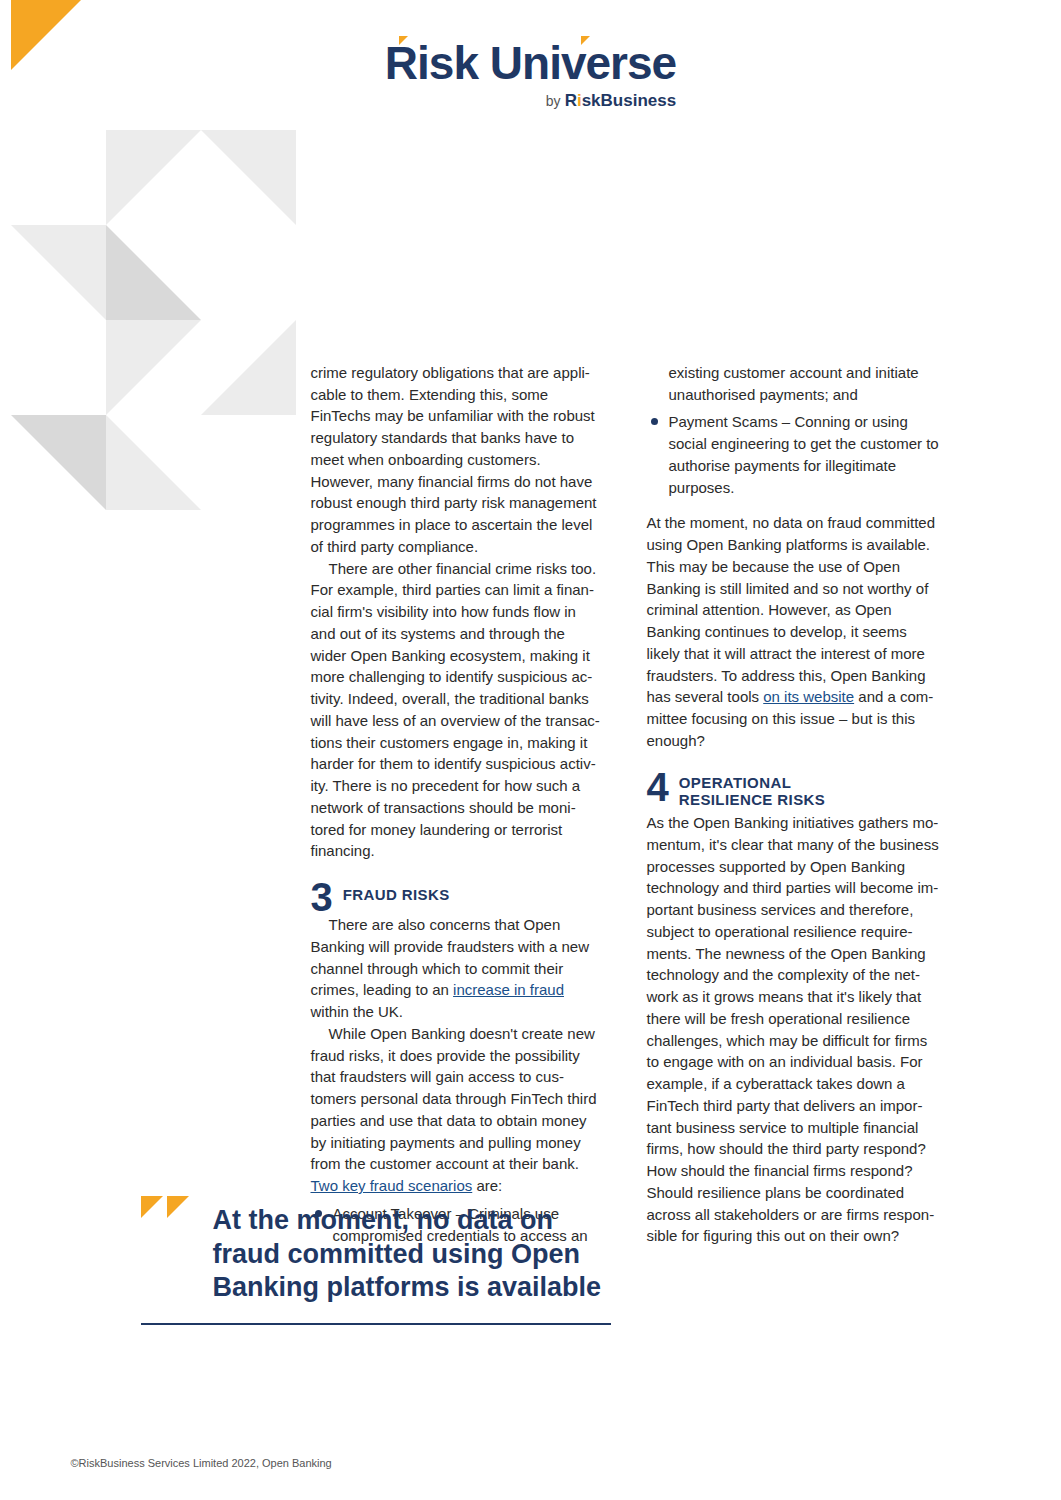R isk Un iverse
by RiskBusiness
crime regulatory obligations that are applicable to them. Extending this, some FinTechs may be unfamiliar with the robust regulatory standards that banks have to meet when onboarding customers. However, many financial firms do not have robust enough third party risk management programmes in place to ascertain the level of third party compliance.
There are other financial crime risks too. For example, third parties can limit a financial firm's visibility into how funds flow in and out of its systems and through the wider Open Banking ecosystem, making it more challenging to identify suspicious activity. Indeed, overall, the traditional banks will have less of an overview of the transactions their customers engage in, making it harder for them to identify suspicious activity. There is no precedent for how such a network of transactions should be monitored for money laundering or terrorist financing.
3
Fraud risks
There are also concerns that Open Banking will provide fraudsters with a new channel through which to commit their crimes, leading to an increase in fraud within the UK.
While Open Banking doesn't create new fraud risks, it does provide the possibility that fraudsters will gain access to customers personal data through FinTech third parties and use that data to obtain money by initiating payments and pulling money from the customer account at their bank. Two key fraud scenarios are:
Account Takeover – Criminals use compromised credentials to access an existing customer account and initiate unauthorised payments; and
Payment Scams – Conning or using social engineering to get the customer to authorise payments for illegitimate purposes.
At the moment, no data on fraud committed using Open Banking platforms is available. This may be because the use of Open Banking is still limited and so not worthy of criminal attention. However, as Open Banking continues to develop, it seems likely that it will attract the interest of more fraudsters. To address this, Open Banking has several tools on its website and a committee focusing on this issue – but is this enough?
4
Operational
resilience risks
As the Open Banking initiatives gathers momentum, it's clear that many of the business processes supported by Open Banking technology and third parties will become important business services and therefore, subject to operational resilience requirements. The newness of the Open Banking technology and the complexity of the network as it grows means that it's likely that there will be fresh operational resilience challenges, which may be difficult for firms to engage with on an individual basis. For example, if a cyberattack takes down a FinTech third party that delivers an important business service to multiple financial firms, how should the third party respond? How should the financial firms respond? Should resilience plans be coordinated across all stakeholders or are firms responsible for figuring this out on their own?
At the moment, no data on fraud committed using Open Banking platforms is available
©RiskBusiness Services Limited 2022, Open Banking